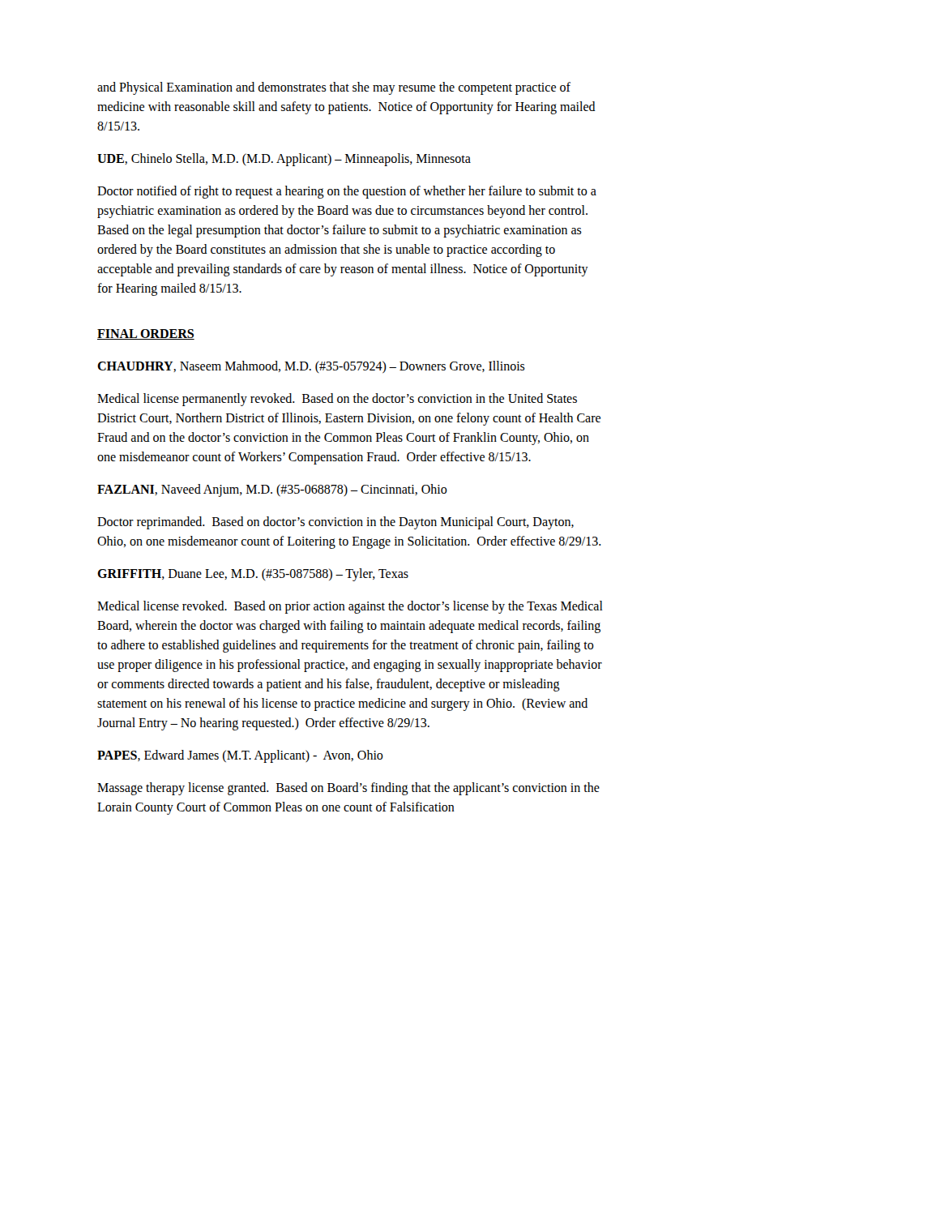and Physical Examination and demonstrates that she may resume the competent practice of medicine with reasonable skill and safety to patients. Notice of Opportunity for Hearing mailed 8/15/13.
UDE, Chinelo Stella, M.D. (M.D. Applicant) – Minneapolis, Minnesota
Doctor notified of right to request a hearing on the question of whether her failure to submit to a psychiatric examination as ordered by the Board was due to circumstances beyond her control. Based on the legal presumption that doctor’s failure to submit to a psychiatric examination as ordered by the Board constitutes an admission that she is unable to practice according to acceptable and prevailing standards of care by reason of mental illness. Notice of Opportunity for Hearing mailed 8/15/13.
FINAL ORDERS
CHAUDHRY, Naseem Mahmood, M.D. (#35-057924) – Downers Grove, Illinois
Medical license permanently revoked. Based on the doctor’s conviction in the United States District Court, Northern District of Illinois, Eastern Division, on one felony count of Health Care Fraud and on the doctor’s conviction in the Common Pleas Court of Franklin County, Ohio, on one misdemeanor count of Workers’ Compensation Fraud. Order effective 8/15/13.
FAZLANI, Naveed Anjum, M.D. (#35-068878) – Cincinnati, Ohio
Doctor reprimanded. Based on doctor’s conviction in the Dayton Municipal Court, Dayton, Ohio, on one misdemeanor count of Loitering to Engage in Solicitation. Order effective 8/29/13.
GRIFFITH, Duane Lee, M.D. (#35-087588) – Tyler, Texas
Medical license revoked. Based on prior action against the doctor’s license by the Texas Medical Board, wherein the doctor was charged with failing to maintain adequate medical records, failing to adhere to established guidelines and requirements for the treatment of chronic pain, failing to use proper diligence in his professional practice, and engaging in sexually inappropriate behavior or comments directed towards a patient and his false, fraudulent, deceptive or misleading statement on his renewal of his license to practice medicine and surgery in Ohio. (Review and Journal Entry – No hearing requested.) Order effective 8/29/13.
PAPES, Edward James (M.T. Applicant) - Avon, Ohio
Massage therapy license granted. Based on Board’s finding that the applicant’s conviction in the Lorain County Court of Common Pleas on one count of Falsification